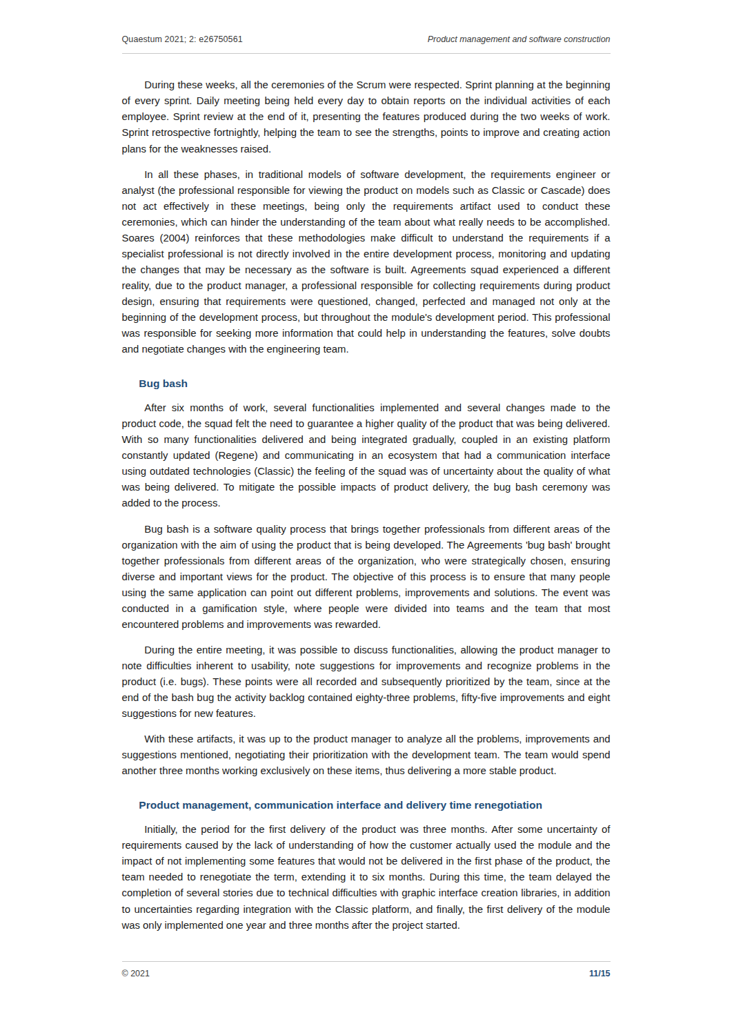Quaestum 2021; 2: e26750561 Product management and software construction
During these weeks, all the ceremonies of the Scrum were respected. Sprint planning at the beginning of every sprint. Daily meeting being held every day to obtain reports on the individual activities of each employee. Sprint review at the end of it, presenting the features produced during the two weeks of work. Sprint retrospective fortnightly, helping the team to see the strengths, points to improve and creating action plans for the weaknesses raised.
In all these phases, in traditional models of software development, the requirements engineer or analyst (the professional responsible for viewing the product on models such as Classic or Cascade) does not act effectively in these meetings, being only the requirements artifact used to conduct these ceremonies, which can hinder the understanding of the team about what really needs to be accomplished. Soares (2004) reinforces that these methodologies make difficult to understand the requirements if a specialist professional is not directly involved in the entire development process, monitoring and updating the changes that may be necessary as the software is built. Agreements squad experienced a different reality, due to the product manager, a professional responsible for collecting requirements during product design, ensuring that requirements were questioned, changed, perfected and managed not only at the beginning of the development process, but throughout the module's development period. This professional was responsible for seeking more information that could help in understanding the features, solve doubts and negotiate changes with the engineering team.
Bug bash
After six months of work, several functionalities implemented and several changes made to the product code, the squad felt the need to guarantee a higher quality of the product that was being delivered. With so many functionalities delivered and being integrated gradually, coupled in an existing platform constantly updated (Regene) and communicating in an ecosystem that had a communication interface using outdated technologies (Classic) the feeling of the squad was of uncertainty about the quality of what was being delivered. To mitigate the possible impacts of product delivery, the bug bash ceremony was added to the process.
Bug bash is a software quality process that brings together professionals from different areas of the organization with the aim of using the product that is being developed. The Agreements 'bug bash' brought together professionals from different areas of the organization, who were strategically chosen, ensuring diverse and important views for the product. The objective of this process is to ensure that many people using the same application can point out different problems, improvements and solutions. The event was conducted in a gamification style, where people were divided into teams and the team that most encountered problems and improvements was rewarded.
During the entire meeting, it was possible to discuss functionalities, allowing the product manager to note difficulties inherent to usability, note suggestions for improvements and recognize problems in the product (i.e. bugs). These points were all recorded and subsequently prioritized by the team, since at the end of the bash bug the activity backlog contained eighty-three problems, fifty-five improvements and eight suggestions for new features.
With these artifacts, it was up to the product manager to analyze all the problems, improvements and suggestions mentioned, negotiating their prioritization with the development team. The team would spend another three months working exclusively on these items, thus delivering a more stable product.
Product management, communication interface and delivery time renegotiation
Initially, the period for the first delivery of the product was three months. After some uncertainty of requirements caused by the lack of understanding of how the customer actually used the module and the impact of not implementing some features that would not be delivered in the first phase of the product, the team needed to renegotiate the term, extending it to six months. During this time, the team delayed the completion of several stories due to technical difficulties with graphic interface creation libraries, in addition to uncertainties regarding integration with the Classic platform, and finally, the first delivery of the module was only implemented one year and three months after the project started.
© 2021 11/15